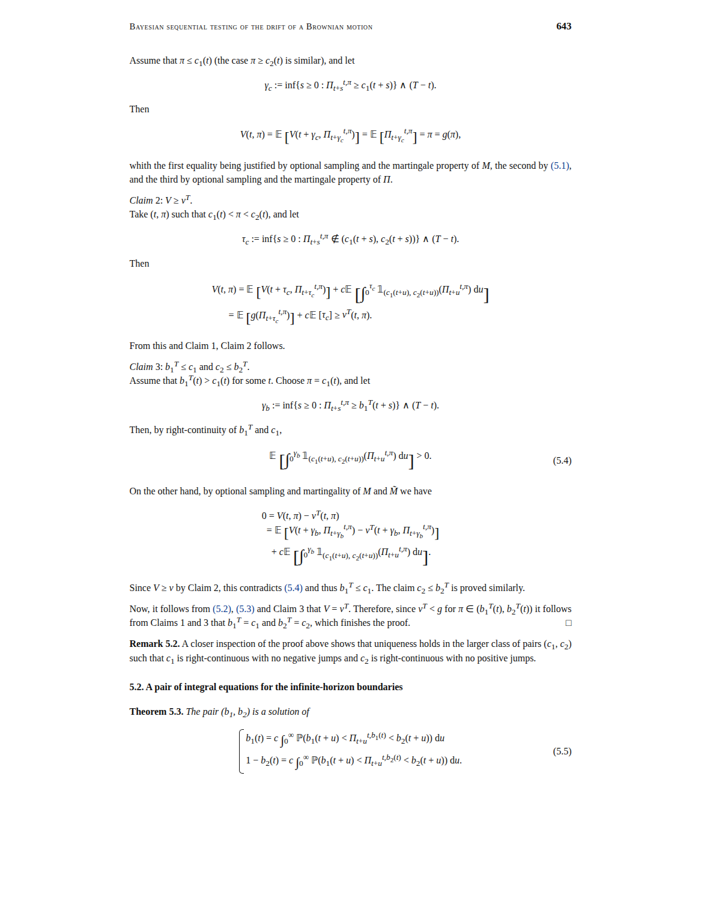Bayesian sequential testing of the drift of a Brownian motion 643
Assume that π ≤ c1(t) (the case π ≥ c2(t) is similar), and let
γc := inf{s ≥ 0 : Πt+st,π ≥ c1(t + s)} ∧ (T − t).
Then
V(t, π) = 𝔼 [V(t + γc, Πt+γct,π)] = 𝔼 [Πt+γct,π] = π = g(π),
whith the first equality being justified by optional sampling and the martingale property of M, the second by (5.1), and the third by optional sampling and the martingale property of Π.
Claim 2: V ≥ vT.
Take (t, π) such that c1(t) < π < c2(t), and let
τc := inf{s ≥ 0 : Πt+st,π ∉ (c1(t + s), c2(t + s))} ∧ (T − t).
Then
V(t, π) = 𝔼 [V(t + τc, Πt+τct,π)] + c𝔼 [∫0τc 𝟙(c1(t+u), c2(t+u))(Πt+ut,π) du]
= 𝔼 [g(Πt+τct,π)] + c𝔼 [τc] ≥ vT(t, π).
From this and Claim 1, Claim 2 follows.
Claim 3: b1T ≤ c1 and c2 ≤ b2T.
Assume that b1T(t) > c1(t) for some t. Choose π = c1(t), and let
γb := inf{s ≥ 0 : Πt+st,π ≥ b1T(t + s)} ∧ (T − t).
Then, by right-continuity of b1T and c1,
𝔼 [∫0γb 𝟙(c1(t+u), c2(t+u))(Πt+ut,π) du] > 0.
(5.4)
On the other hand, by optional sampling and martingality of M and M̃ we have
0 = V(t, π) − vT(t, π)
= 𝔼 [V(t + γb, Πt+γbt,π) − vT(t + γb, Πt+γbt,π)]
+ c𝔼 [∫0γb 𝟙(c1(t+u), c2(t+u))(Πt+ut,π) du].
Since V ≥ v by Claim 2, this contradicts (5.4) and thus b1T ≤ c1. The claim c2 ≤ b2T is proved similarly.
Now, it follows from (5.2), (5.3) and Claim 3 that V = vT. Therefore, since vT < g for π ∈ (b1T(t), b2T(t)) it follows from Claims 1 and 3 that b1T = c1 and b2T = c2, which finishes the proof. □
Remark 5.2. A closer inspection of the proof above shows that uniqueness holds in the larger class of pairs (c1, c2) such that c1 is right-continuous with no negative jumps and c2 is right-continuous with no positive jumps.
5.2. A pair of integral equations for the infinite-horizon boundaries
Theorem 5.3. The pair (b1, b2) is a solution of
b1(t) = c ∫0∞ ℙ(b1(t + u) < Πt+ut,b1(t) < b2(t + u)) du
1 − b2(t) = c ∫0∞ ℙ(b1(t + u) < Πt+ut,b2(t) < b2(t + u)) du.
(5.5)